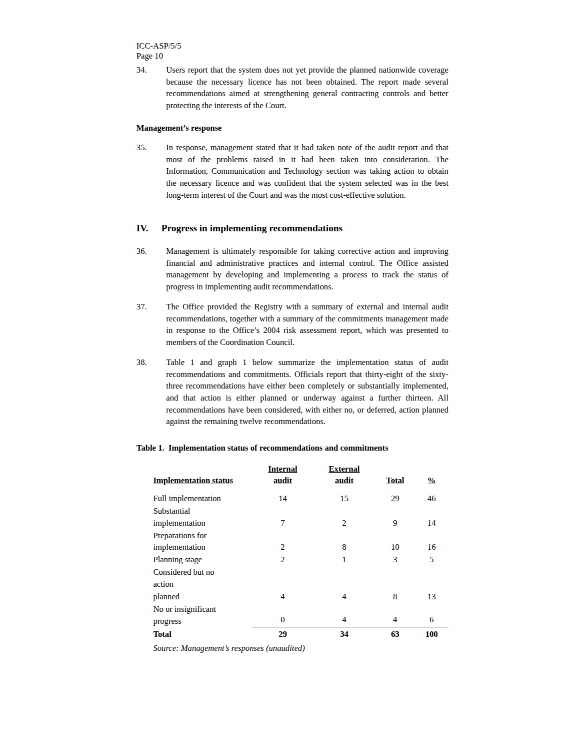ICC-ASP/5/5
Page 10
34.
Users report that the system does not yet provide the planned nationwide coverage because the necessary licence has not been obtained. The report made several recommendations aimed at strengthening general contracting controls and better protecting the interests of the Court.
Management’s response
35.
In response, management stated that it had taken note of the audit report and that most of the problems raised in it had been taken into consideration. The Information, Communication and Technology section was taking action to obtain the necessary licence and was confident that the system selected was in the best long-term interest of the Court and was the most cost-effective solution.
IV. Progress in implementing recommendations
36.
Management is ultimately responsible for taking corrective action and improving financial and administrative practices and internal control. The Office assisted management by developing and implementing a process to track the status of progress in implementing audit recommendations.
37.
The Office provided the Registry with a summary of external and internal audit recommendations, together with a summary of the commitments management made in response to the Office’s 2004 risk assessment report, which was presented to members of the Coordination Council.
38.
Table 1 and graph 1 below summarize the implementation status of audit recommendations and commitments. Officials report that thirty-eight of the sixty-three recommendations have either been completely or substantially implemented, and that action is either planned or underway against a further thirteen. All recommendations have been considered, with either no, or deferred, action planned against the remaining twelve recommendations.
Table 1. Implementation status of recommendations and commitments
| Implementation status | Internal audit | External audit | Total | % |
| --- | --- | --- | --- | --- |
| Full implementation | 14 | 15 | 29 | 46 |
| Substantial implementation | 7 | 2 | 9 | 14 |
| Preparations for implementation | 2 | 8 | 10 | 16 |
| Planning stage | 2 | 1 | 3 | 5 |
| Considered but no action | | | | |
| planned | 4 | 4 | 8 | 13 |
| No or insignificant progress | 0 | 4 | 4 | 6 |
| Total | 29 | 34 | 63 | 100 |
Source: Management’s responses (unaudited)